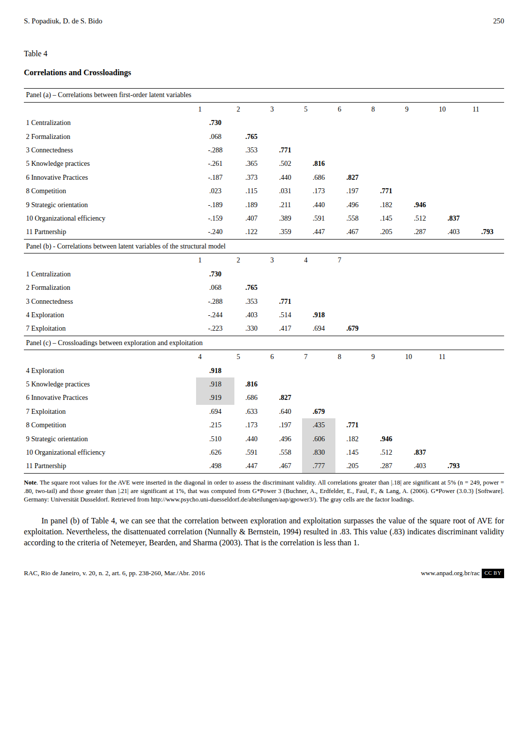S. Popadiuk, D. de S. Bido
250
Table 4
Correlations and Crossloadings
| Panel (a) – Correlations between first-order latent variables |
| --- |
| | 1 | 2 | 3 | 5 | 6 | 8 | 9 | 10 | 11 |
| 1 Centralization | .730 | | | | | | | | |
| 2 Formalization | .068 | .765 | | | | | | | |
| 3 Connectedness | -.288 | .353 | .771 | | | | | | |
| 5 Knowledge practices | -.261 | .365 | .502 | .816 | | | | | |
| 6 Innovative Practices | -.187 | .373 | .440 | .686 | .827 | | | | |
| 8 Competition | .023 | .115 | .031 | .173 | .197 | .771 | | | |
| 9 Strategic orientation | -.189 | .189 | .211 | .440 | .496 | .182 | .946 | | |
| 10 Organizational efficiency | -.159 | .407 | .389 | .591 | .558 | .145 | .512 | .837 | |
| 11 Partnership | -.240 | .122 | .359 | .447 | .467 | .205 | .287 | .403 | .793 |
| Panel (b) - Correlations between latent variables of the structural model |
| | 1 | 2 | 3 | 4 | 7 | | | | |
| 1 Centralization | .730 | | | | | | | | |
| 2 Formalization | .068 | .765 | | | | | | | |
| 3 Connectedness | -.288 | .353 | .771 | | | | | | |
| 4 Exploration | -.244 | .403 | .514 | .918 | | | | | |
| 7 Exploitation | -.223 | .330 | .417 | .694 | .679 | | | | |
| Panel (c) – Crossloadings between exploration and exploitation |
| | 4 | 5 | 6 | 7 | 8 | 9 | 10 | 11 | |
| 4 Exploration | .918 | | | | | | | | |
| 5 Knowledge practices | .918 | .816 | | | | | | | |
| 6 Innovative Practices | .919 | .686 | .827 | | | | | | |
| 7 Exploitation | .694 | .633 | .640 | .679 | | | | | |
| 8 Competition | .215 | .173 | .197 | .435 | .771 | | | | |
| 9 Strategic orientation | .510 | .440 | .496 | .606 | .182 | .946 | | | |
| 10 Organizational efficiency | .626 | .591 | .558 | .830 | .145 | .512 | .837 | | |
| 11 Partnership | .498 | .447 | .467 | .777 | .205 | .287 | .403 | .793 | |
Note. The square root values for the AVE were inserted in the diagonal in order to assess the discriminant validity. All correlations greater than |.18| are significant at 5% (n = 249, power = .80, two-tail) and those greater than |.21| are significant at 1%, that was computed from G*Power 3 (Buchner, A., Erdfelder, E., Faul, F., & Lang, A. (2006). G*Power (3.0.3) [Software]. Germany: Universität Dusseldorf. Retrieved from http://www.psycho.uni-duesseldorf.de/abteilungen/aap/gpower3/). The gray cells are the factor loadings.
In panel (b) of Table 4, we can see that the correlation between exploration and exploitation surpasses the value of the square root of AVE for exploitation. Nevertheless, the disattenuated correlation (Nunnally & Bernstein, 1994) resulted in .83. This value (.83) indicates discriminant validity according to the criteria of Netemeyer, Bearden, and Sharma (2003). That is the correlation is less than 1.
RAC, Rio de Janeiro, v. 20, n. 2, art. 6, pp. 238-260, Mar./Abr. 2016
www.anpad.org.br/rac CC BY